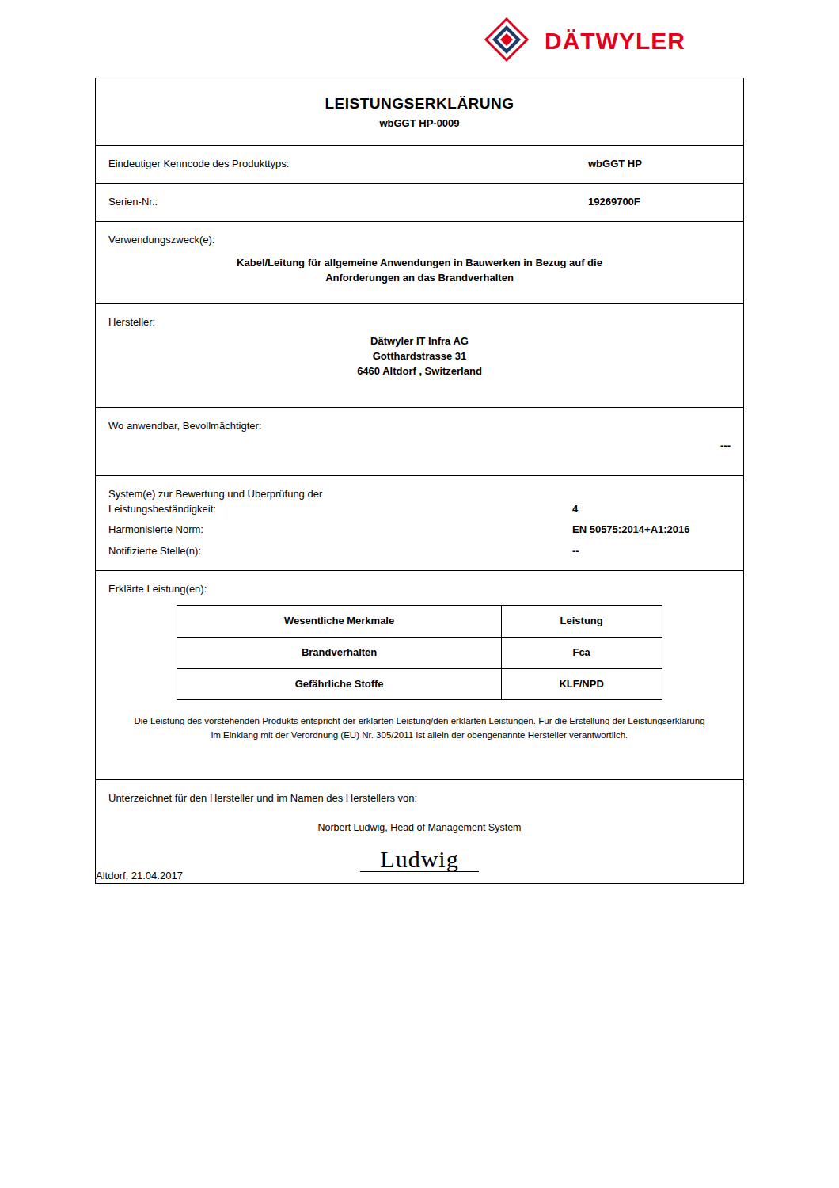DÄTWYLER
| LEISTUNGSERKLÄRUNG wbGGT HP-0009 |
| Eindeutiger Kenncode des Produkttyps: wbGGT HP |
| Serien-Nr.: 19269700F |
| Verwendungszweck(e): Kabel/Leitung für allgemeine Anwendungen in Bauwerken in Bezug auf die Anforderungen an das Brandverhalten |
| Hersteller: Dätwyler IT Infra AG Gotthardstrasse 31 6460 Altdorf , Switzerland |
| Wo anwendbar, Bevollmächtigter: --- |
| System(e) zur Bewertung und Überprüfung der Leistungsbeständigkeit: 4 Harmonisierte Norm: EN 50575:2014+A1:2016 Notifizierte Stelle(n): -- |
| Erklärte Leistung(en): / Wesentliche Merkmale / Leistung / / Brandverhalten / Fca / / Gefährliche Stoffe / KLF/NPD / Die Leistung des vorstehenden Produkts entspricht der erklärten Leistung/den erklärten Leistungen. Für die Erstellung der Leistungserklärung im Einklang mit der Verordnung (EU) Nr. 305/2011 ist allein der obengenannte Hersteller verantwortlich. |
| Unterzeichnet für den Hersteller und im Namen des Herstellers von: Norbert Ludwig, Head of Management System Ludwig Altdorf, 21.04.2017 |